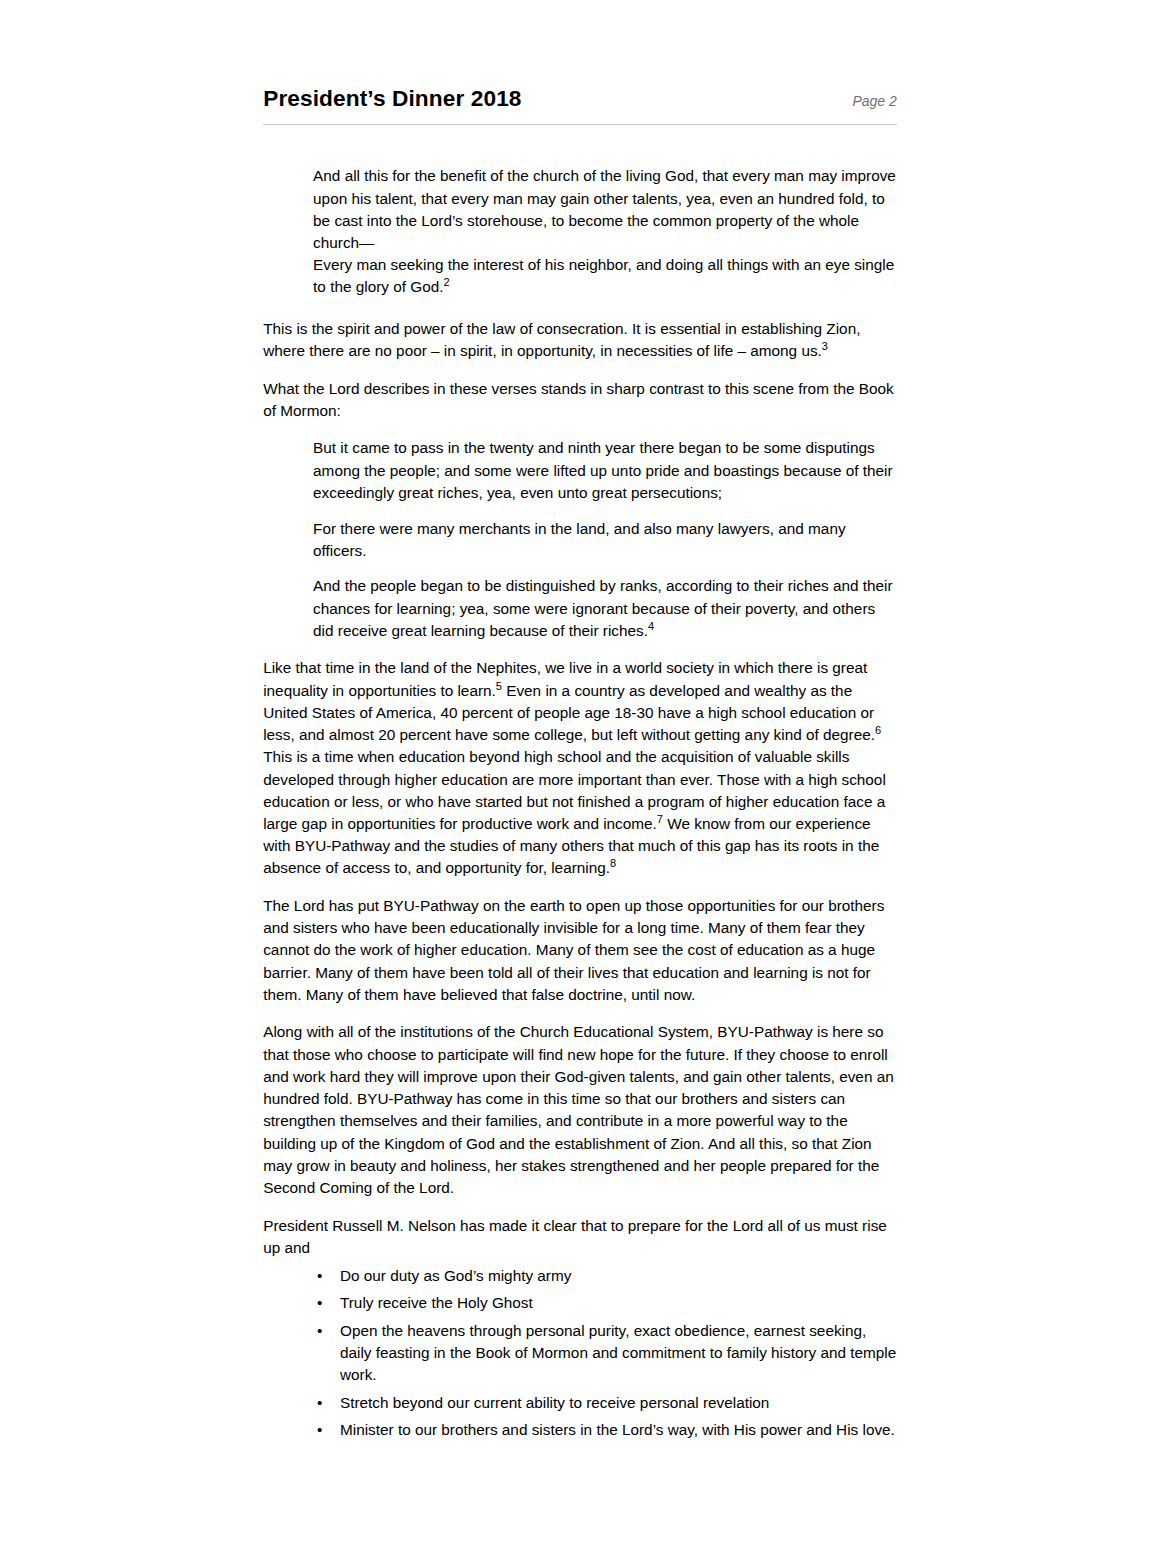President’s Dinner 2018
Page 2
And all this for the benefit of the church of the living God, that every man may improve upon his talent, that every man may gain other talents, yea, even an hundred fold, to be cast into the Lord’s storehouse, to become the common property of the whole church—
Every man seeking the interest of his neighbor, and doing all things with an eye single to the glory of God.2
This is the spirit and power of the law of consecration. It is essential in establishing Zion, where there are no poor – in spirit, in opportunity, in necessities of life – among us.3
What the Lord describes in these verses stands in sharp contrast to this scene from the Book of Mormon:
But it came to pass in the twenty and ninth year there began to be some disputings among the people; and some were lifted up unto pride and boastings because of their exceedingly great riches, yea, even unto great persecutions;
For there were many merchants in the land, and also many lawyers, and many officers.
And the people began to be distinguished by ranks, according to their riches and their chances for learning; yea, some were ignorant because of their poverty, and others did receive great learning because of their riches.4
Like that time in the land of the Nephites, we live in a world society in which there is great inequality in opportunities to learn.5 Even in a country as developed and wealthy as the United States of America, 40 percent of people age 18-30 have a high school education or less, and almost 20 percent have some college, but left without getting any kind of degree.6 This is a time when education beyond high school and the acquisition of valuable skills developed through higher education are more important than ever. Those with a high school education or less, or who have started but not finished a program of higher education face a large gap in opportunities for productive work and income.7 We know from our experience with BYU-Pathway and the studies of many others that much of this gap has its roots in the absence of access to, and opportunity for, learning.8
The Lord has put BYU-Pathway on the earth to open up those opportunities for our brothers and sisters who have been educationally invisible for a long time. Many of them fear they cannot do the work of higher education. Many of them see the cost of education as a huge barrier. Many of them have been told all of their lives that education and learning is not for them. Many of them have believed that false doctrine, until now.
Along with all of the institutions of the Church Educational System, BYU-Pathway is here so that those who choose to participate will find new hope for the future. If they choose to enroll and work hard they will improve upon their God-given talents, and gain other talents, even an hundred fold. BYU-Pathway has come in this time so that our brothers and sisters can strengthen themselves and their families, and contribute in a more powerful way to the building up of the Kingdom of God and the establishment of Zion. And all this, so that Zion may grow in beauty and holiness, her stakes strengthened and her people prepared for the Second Coming of the Lord.
President Russell M. Nelson has made it clear that to prepare for the Lord all of us must rise up and
Do our duty as God’s mighty army
Truly receive the Holy Ghost
Open the heavens through personal purity, exact obedience, earnest seeking, daily feasting in the Book of Mormon and commitment to family history and temple work.
Stretch beyond our current ability to receive personal revelation
Minister to our brothers and sisters in the Lord’s way, with His power and His love.